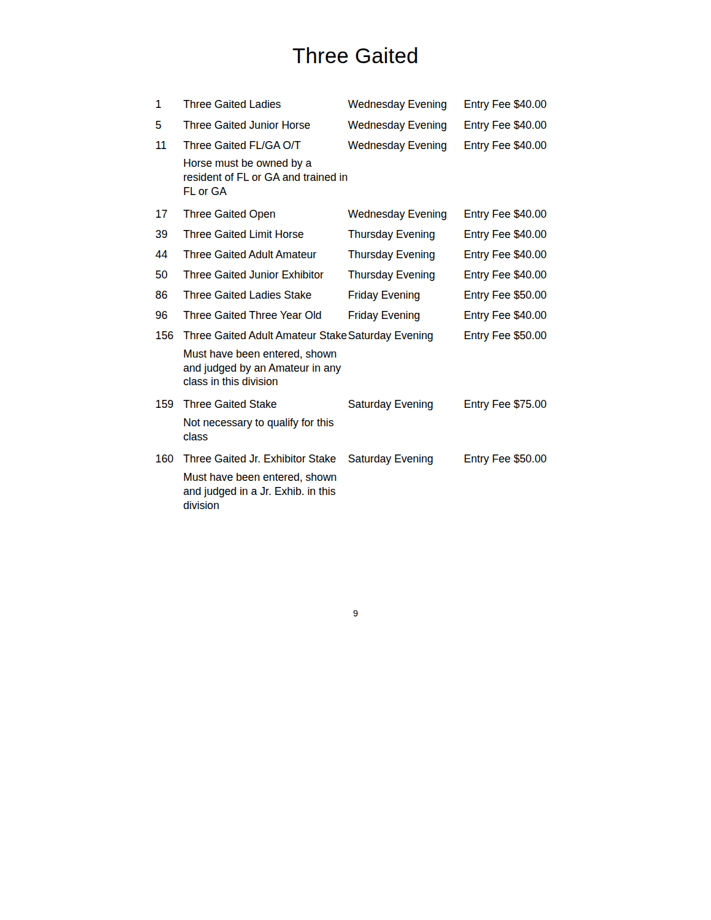Three Gaited
| 1 | Three Gaited Ladies | Wednesday Evening | Entry Fee $40.00 |
| 5 | Three Gaited Junior Horse | Wednesday Evening | Entry Fee $40.00 |
| 11 | Three Gaited FL/GA O/T | Wednesday Evening | Entry Fee $40.00 |
| | Horse must be owned by a resident of FL or GA and trained in FL or GA | | |
| 17 | Three Gaited Open | Wednesday Evening | Entry Fee $40.00 |
| 39 | Three Gaited Limit Horse | Thursday Evening | Entry Fee $40.00 |
| 44 | Three Gaited Adult Amateur | Thursday Evening | Entry Fee $40.00 |
| 50 | Three Gaited Junior Exhibitor | Thursday Evening | Entry Fee $40.00 |
| 86 | Three Gaited Ladies Stake | Friday Evening | Entry Fee $50.00 |
| 96 | Three Gaited Three Year Old | Friday Evening | Entry Fee $40.00 |
| 156 | Three Gaited Adult Amateur Stake | Saturday Evening | Entry Fee $50.00 |
| | Must have been entered, shown and judged by an Amateur in any class in this division | | |
| 159 | Three Gaited Stake | Saturday Evening | Entry Fee $75.00 |
| | Not necessary to qualify for this class | | |
| 160 | Three Gaited Jr. Exhibitor Stake | Saturday Evening | Entry Fee $50.00 |
| | Must have been entered, shown and judged in a Jr. Exhib. in this division | | |
9